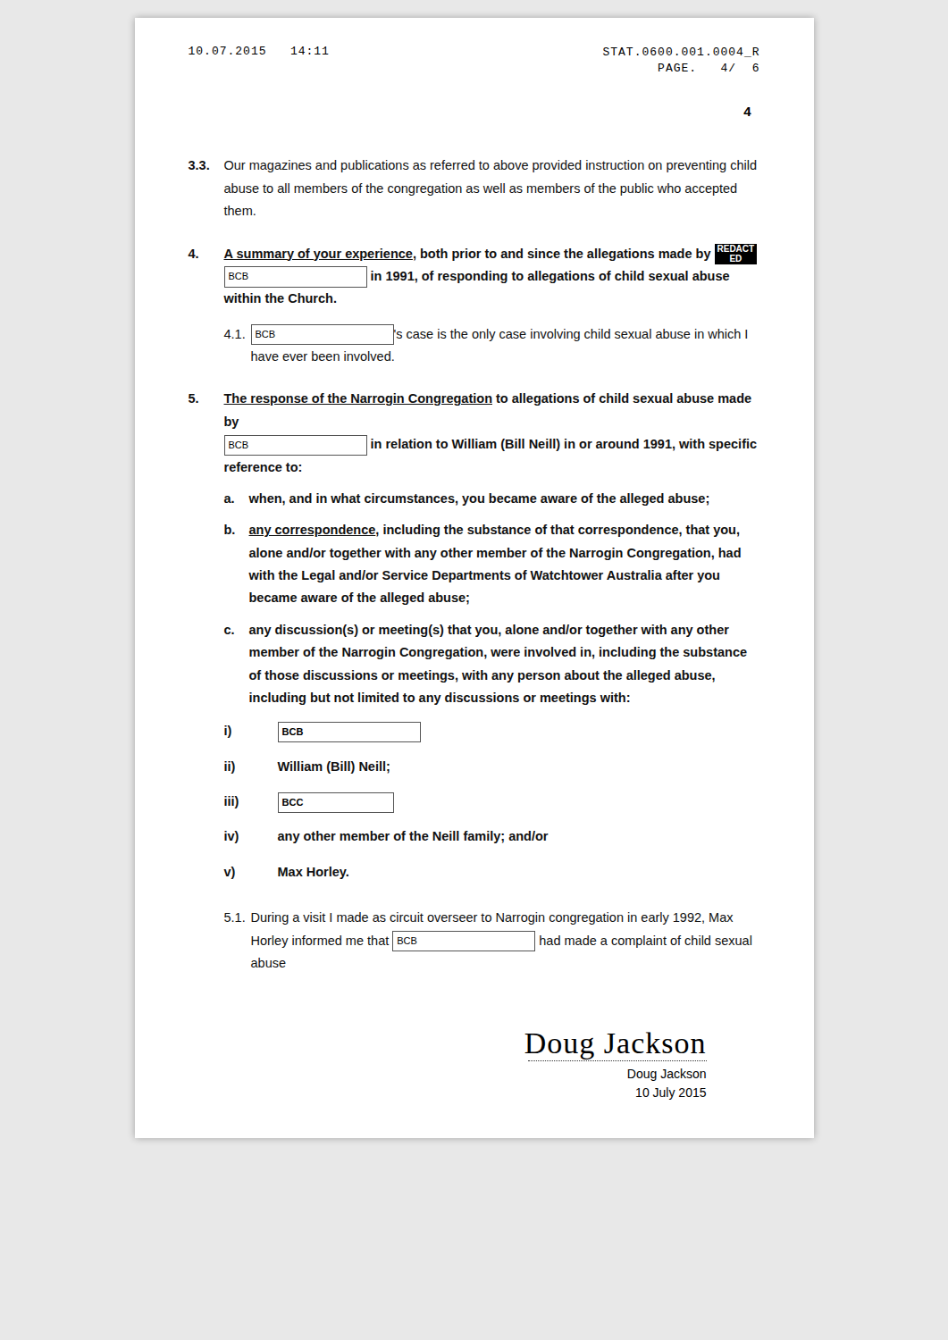10.07.2015 14:11
STAT.0600.001.0004_R
PAGE. 4/ 6
4
3.3. Our magazines and publications as referred to above provided instruction on preventing child abuse to all members of the congregation as well as members of the public who accepted them.
4. A summary of your experience, both prior to and since the allegations made by REDACT
ED
BCB in 1991, of responding to allegations of child sexual abuse within the Church.
4.1. BCB's case is the only case involving child sexual abuse in which I have ever been involved.
5. The response of the Narrogin Congregation to allegations of child sexual abuse made by
BCB in relation to William (Bill Neill) in or around 1991, with specific reference to:
a. when, and in what circumstances, you became aware of the alleged abuse;
b. any correspondence, including the substance of that correspondence, that you, alone and/or together with any other member of the Narrogin Congregation, had with the Legal and/or Service Departments of Watchtower Australia after you became aware of the alleged abuse;
c. any discussion(s) or meeting(s) that you, alone and/or together with any other member of the Narrogin Congregation, were involved in, including the substance of those discussions or meetings, with any person about the alleged abuse, including but not limited to any discussions or meetings with:
i) BCB
ii) William (Bill) Neill;
iii) BCC
iv) any other member of the Neill family; and/or
v) Max Horley.
5.1. During a visit I made as circuit overseer to Narrogin congregation in early 1992, Max Horley informed me that BCB had made a complaint of child sexual abuse
Doug Jackson
Doug Jackson
10 July 2015